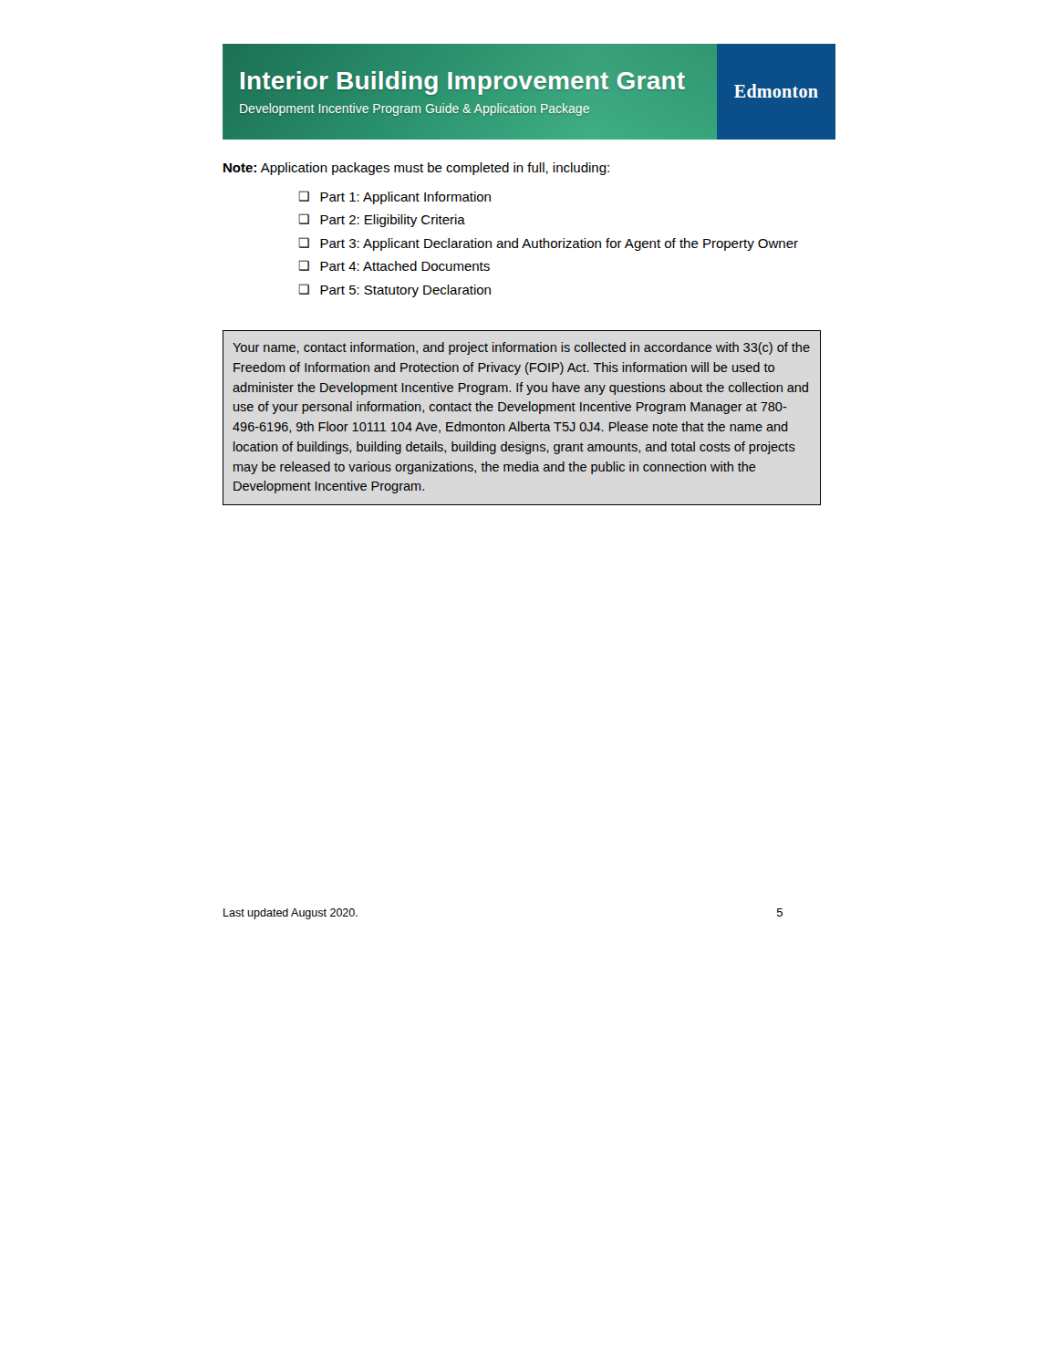Interior Building Improvement Grant
Development Incentive Program Guide & Application Package
Edmonton
Note: Application packages must be completed in full, including:
Part 1: Applicant Information
Part 2: Eligibility Criteria
Part 3: Applicant Declaration and Authorization for Agent of the Property Owner
Part 4: Attached Documents
Part 5: Statutory Declaration
Your name, contact information, and project information is collected in accordance with 33(c) of the Freedom of Information and Protection of Privacy (FOIP) Act. This information will be used to administer the Development Incentive Program. If you have any questions about the collection and use of your personal information, contact the Development Incentive Program Manager at 780-496-6196, 9th Floor 10111 104 Ave, Edmonton Alberta T5J 0J4. Please note that the name and location of buildings, building details, building designs, grant amounts, and total costs of projects may be released to various organizations, the media and the public in connection with the Development Incentive Program.
Last updated August 2020.
5